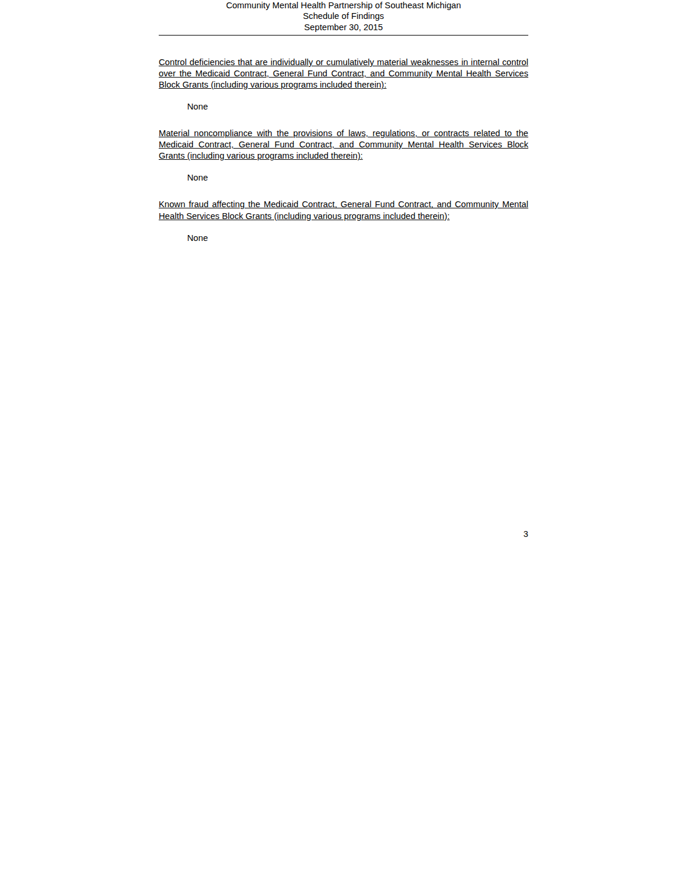Community Mental Health Partnership of Southeast Michigan
Schedule of Findings
September 30, 2015
Control deficiencies that are individually or cumulatively material weaknesses in internal control over the Medicaid Contract, General Fund Contract, and Community Mental Health Services Block Grants (including various programs included therein):
None
Material noncompliance with the provisions of laws, regulations, or contracts related to the Medicaid Contract, General Fund Contract, and Community Mental Health Services Block Grants (including various programs included therein):
None
Known fraud affecting the Medicaid Contract, General Fund Contract, and Community Mental Health Services Block Grants (including various programs included therein):
None
3